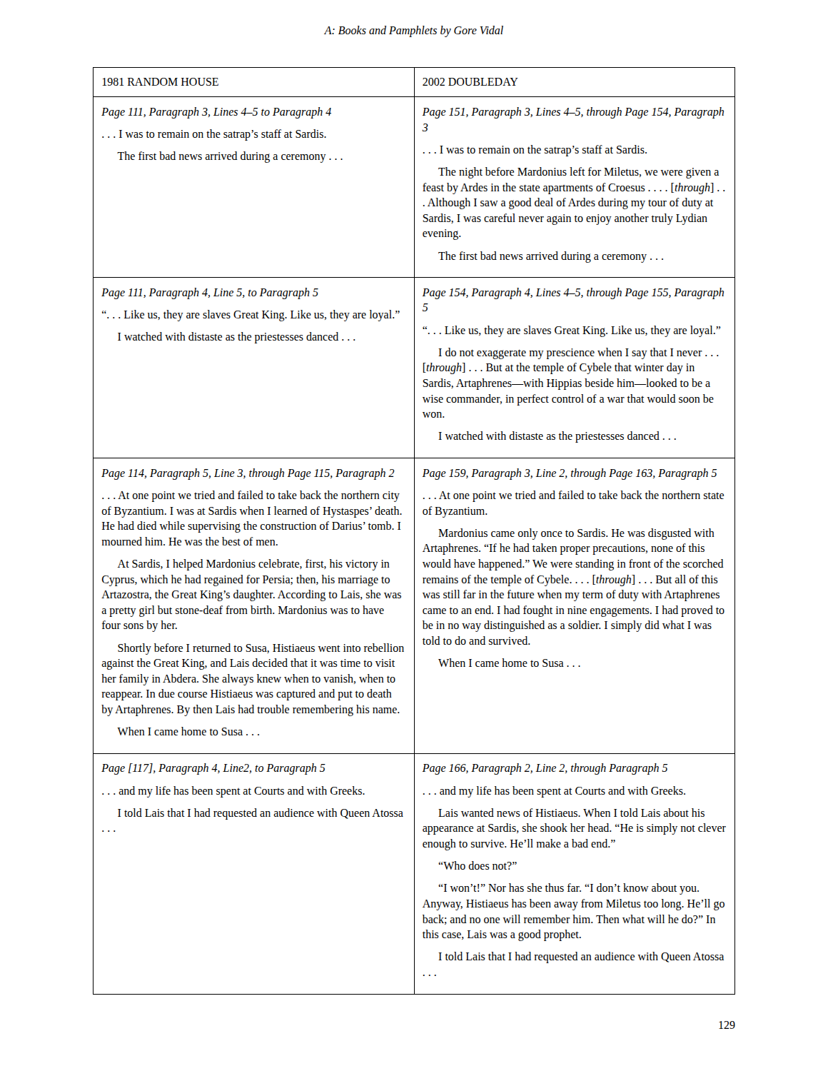A: Books and Pamphlets by Gore Vidal
| 1981 RANDOM HOUSE | 2002 DOUBLEDAY |
| --- | --- |
| Page 111, Paragraph 3, Lines 4–5 to Paragraph 4 . . . I was to remain on the satrap’s staff at Sardis. The first bad news arrived during a ceremony . . . | Page 151, Paragraph 3, Lines 4–5, through Page 154, Paragraph 3 . . . I was to remain on the satrap’s staff at Sardis. The night before Mardonius left for Miletus, we were given a feast by Ardes in the state apartments of Croesus . . . . [ through ] . . . Although I saw a good deal of Ardes during my tour of duty at Sardis, I was careful never again to enjoy another truly Lydian evening. The first bad news arrived during a ceremony . . . |
| Page 111, Paragraph 4, Line 5, to Paragraph 5 “. . . Like us, they are slaves Great King. Like us, they are loyal.” I watched with distaste as the priestesses danced . . . | Page 154, Paragraph 4, Lines 4–5, through Page 155, Paragraph 5 “. . . Like us, they are slaves Great King. Like us, they are loyal.” I do not exaggerate my prescience when I say that I never . . . [ through ] . . . But at the temple of Cybele that winter day in Sardis, Artaphrenes—with Hippias beside him—looked to be a wise commander, in perfect control of a war that would soon be won. I watched with distaste as the priestesses danced . . . |
| Page 114, Paragraph 5, Line 3, through Page 115, Paragraph 2 . . . At one point we tried and failed to take back the northern city of Byzantium. I was at Sardis when I learned of Hystaspes’ death. He had died while supervising the construction of Darius’ tomb. I mourned him. He was the best of men. At Sardis, I helped Mardonius celebrate, first, his victory in Cyprus, which he had regained for Persia; then, his marriage to Artazostra, the Great King’s daughter. According to Lais, she was a pretty girl but stone-deaf from birth. Mardonius was to have four sons by her. Shortly before I returned to Susa, Histiaeus went into rebellion against the Great King, and Lais decided that it was time to visit her family in Abdera. She always knew when to vanish, when to reappear. In due course Histiaeus was captured and put to death by Artaphrenes. By then Lais had trouble remembering his name. When I came home to Susa . . . | Page 159, Paragraph 3, Line 2, through Page 163, Paragraph 5 . . . At one point we tried and failed to take back the northern state of Byzantium. Mardonius came only once to Sardis. He was disgusted with Artaphrenes. “If he had taken proper precautions, none of this would have happened.” We were standing in front of the scorched remains of the temple of Cybele. . . . [ through ] . . . But all of this was still far in the future when my term of duty with Artaphrenes came to an end. I had fought in nine engagements. I had proved to be in no way distinguished as a soldier. I simply did what I was told to do and survived. When I came home to Susa . . . |
| Page [117], Paragraph 4, Line2, to Paragraph 5 . . . and my life has been spent at Courts and with Greeks. I told Lais that I had requested an audience with Queen Atossa . . . | Page 166, Paragraph 2, Line 2, through Paragraph 5 . . . and my life has been spent at Courts and with Greeks. Lais wanted news of Histiaeus. When I told Lais about his appearance at Sardis, she shook her head. “He is simply not clever enough to survive. He’ll make a bad end.” “Who does not?” “I won’t!” Nor has she thus far. “I don’t know about you. Anyway, Histiaeus has been away from Miletus too long. He’ll go back; and no one will remember him. Then what will he do?” In this case, Lais was a good prophet. I told Lais that I had requested an audience with Queen Atossa . . . |
129